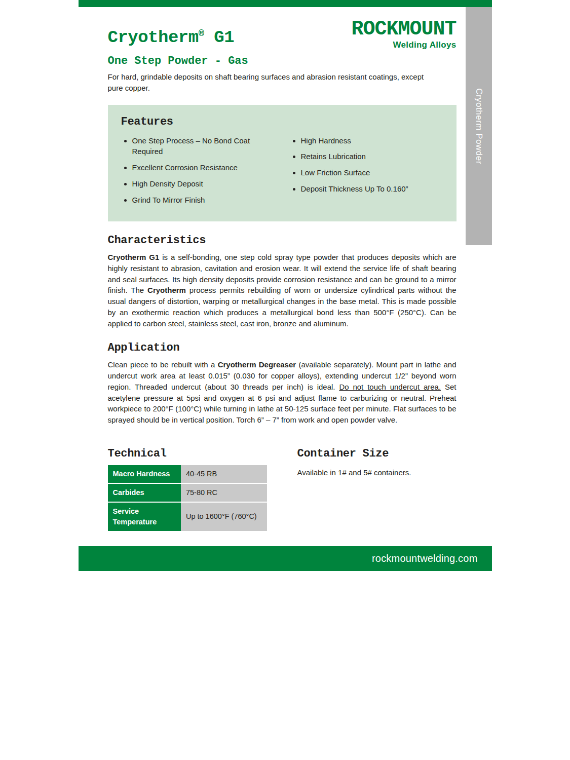Cryotherm Powder
Cryotherm® G1
ROCKMOUNT
Welding Alloys
One Step Powder - Gas
For hard, grindable deposits on shaft bearing surfaces and abrasion resistant coatings, except pure copper.
Features
One Step Process – No Bond Coat Required
Excellent Corrosion Resistance
High Density Deposit
Grind To Mirror Finish
High Hardness
Retains Lubrication
Low Friction Surface
Deposit Thickness Up To 0.160”
Characteristics
Cryotherm G1 is a self-bonding, one step cold spray type powder that produces deposits which are highly resistant to abrasion, cavitation and erosion wear. It will extend the service life of shaft bearing and seal surfaces. Its high density deposits provide corrosion resistance and can be ground to a mirror finish. The Cryotherm process permits rebuilding of worn or undersize cylindrical parts without the usual dangers of distortion, warping or metallurgical changes in the base metal. This is made possible by an exothermic reaction which produces a metallurgical bond less than 500°F (250°C). Can be applied to carbon steel, stainless steel, cast iron, bronze and aluminum.
Application
Clean piece to be rebuilt with a Cryotherm Degreaser (available separately). Mount part in lathe and undercut work area at least 0.015” (0.030 for copper alloys), extending undercut 1/2” beyond worn region. Threaded undercut (about 30 threads per inch) is ideal. Do not touch undercut area. Set acetylene pressure at 5psi and oxygen at 6 psi and adjust flame to carburizing or neutral. Preheat workpiece to 200°F (100°C) while turning in lathe at 50-125 surface feet per minute. Flat surfaces to be sprayed should be in vertical position. Torch 6” – 7” from work and open powder valve.
Technical
| Macro Hardness | 40-45 RB |
| Carbides | 75-80 RC |
| Service Temperature | Up to 1600°F (760°C) |
Container Size
Available in 1# and 5# containers.
rockmountwelding.com